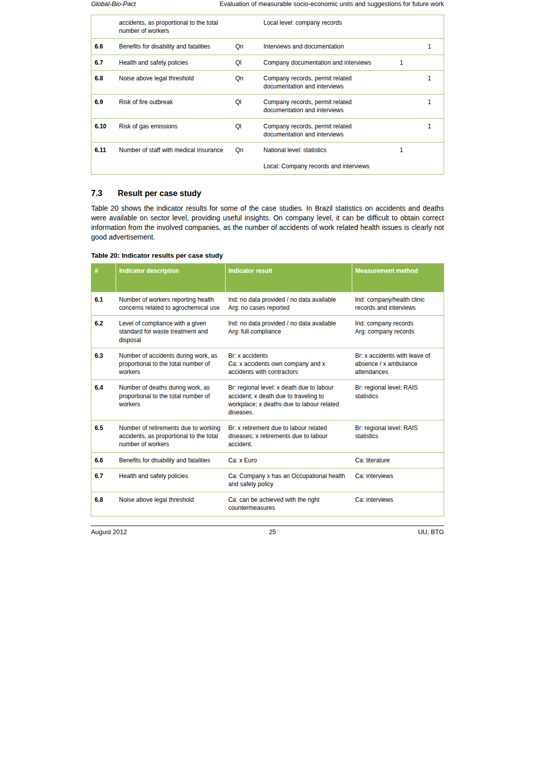Global-Bio-Pact
Evaluation of measurable socio-economic units and suggestions for future work
| | accidents, as proportional to the total number of workers | | Local level: company records | | |
| 6.6 | Benefits for disability and fatalities | Qn | Interviews and documentation | | 1 |
| 6.7 | Health and safety policies | Ql | Company documentation and interviews | 1 | |
| 6.8 | Noise above legal threshold | Qn | Company records, permit related documentation and interviews | | 1 |
| 6.9 | Risk of fire outbreak | Ql | Company records, permit related documentation and interviews | | 1 |
| 6.10 | Risk of gas emissions | Ql | Company records, permit related documentation and interviews | | 1 |
| 6.11 | Number of staff with medical insurance | Qn | National level: statistics Local: Company records and interviews | 1 | |
7.3 Result per case study
Table 20 shows the indicator results for some of the case studies. In Brazil statistics on accidents and deaths were available on sector level, providing useful insights. On company level, it can be difficult to obtain correct information from the involved companies, as the number of accidents of work related health issues is clearly not good advertisement.
Table 20: Indicator results per case study
| # | Indicator description | Indicator result | Measurement method |
| --- | --- | --- | --- |
| 6.1 | Number of workers reporting health concerns related to agrochemical use | Ind: no data provided / no data available Arg: no cases reported | Ind: company/health clinic records and interviews |
| 6.2 | Level of compliance with a given standard for waste treatment and disposal | Ind: no data provided / no data available Arg: full compliance | Ind: company records Arg: company records |
| 6.3 | Number of accidents during work, as proportional to the total number of workers | Br: x accidents Ca: x accidents own company and x accidents with contractors | Br: x accidents with leave of absence / x ambulance attendances |
| 6.4 | Number of deaths during work, as proportional to the total number of workers | Br: regional level: x death due to labour accident; x death due to traveling to workplace; x deaths due to labour related diseases. | Br: regional level: RAIS statistics |
| 6.5 | Number of retirements due to working accidents, as proportional to the total number of workers | Br: x retirement due to labour related diseases; x retirements due to labour accident. | Br: regional level: RAIS statistics |
| 6.6 | Benefits for disability and fatalities | Ca: x Euro | Ca: literature |
| 6.7 | Health and safety policies | Ca: Company x has an Occupational health and safety policy | Ca: interviews |
| 6.8 | Noise above legal threshold | Ca: can be achieved with the right countermeasures | Ca: interviews |
August 2012
25
UU, BTG